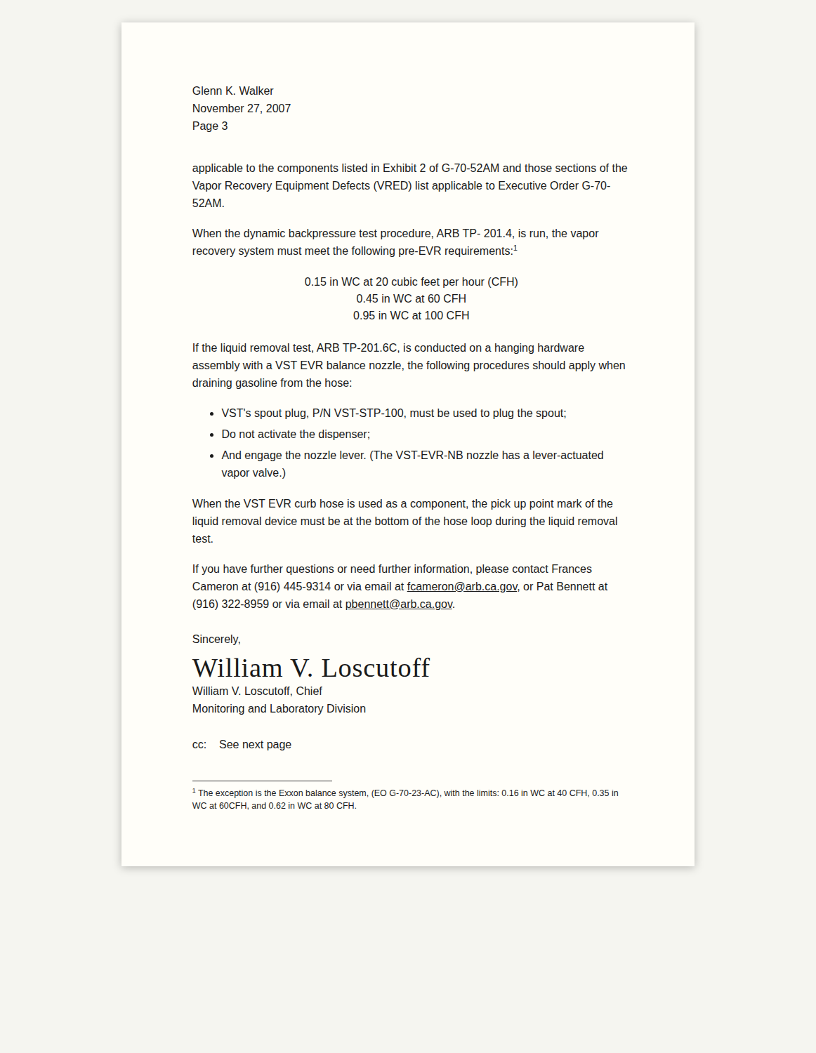Glenn K. Walker
November 27, 2007
Page 3
applicable to the components listed in Exhibit 2 of G-70-52AM and those sections of the Vapor Recovery Equipment Defects (VRED) list applicable to Executive Order G-70-52AM.
When the dynamic backpressure test procedure, ARB TP- 201.4, is run, the vapor recovery system must meet the following pre-EVR requirements:1
0.15 in WC at 20 cubic feet per hour (CFH)
0.45 in WC at 60 CFH
0.95 in WC at 100 CFH
If the liquid removal test, ARB TP-201.6C, is conducted on a hanging hardware assembly with a VST EVR balance nozzle, the following procedures should apply when draining gasoline from the hose:
VST's spout plug, P/N VST-STP-100, must be used to plug the spout;
Do not activate the dispenser;
And engage the nozzle lever. (The VST-EVR-NB nozzle has a lever-actuated vapor valve.)
When the VST EVR curb hose is used as a component, the pick up point mark of the liquid removal device must be at the bottom of the hose loop during the liquid removal test.
If you have further questions or need further information, please contact Frances Cameron at (916) 445-9314 or via email at fcameron@arb.ca.gov, or Pat Bennett at (916) 322-8959 or via email at pbennett@arb.ca.gov.
Sincerely,
William V. Loscutoff
William V. Loscutoff, Chief
Monitoring and Laboratory Division
cc: See next page
1 The exception is the Exxon balance system, (EO G-70-23-AC), with the limits: 0.16 in WC at 40 CFH, 0.35 in WC at 60CFH, and 0.62 in WC at 80 CFH.